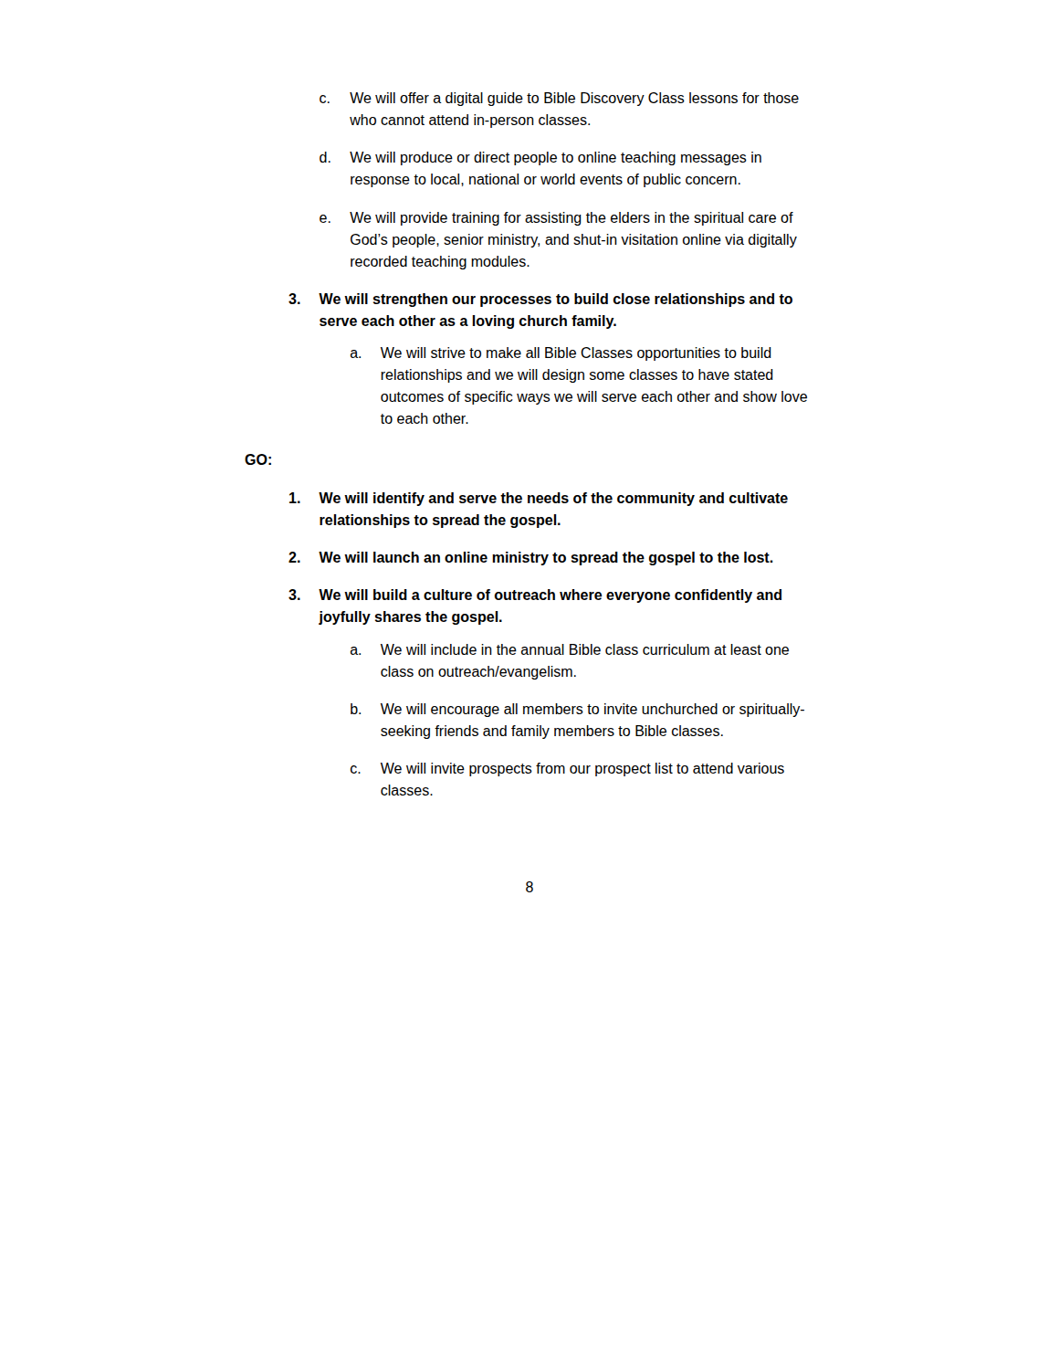c. We will offer a digital guide to Bible Discovery Class lessons for those who cannot attend in-person classes.
d. We will produce or direct people to online teaching messages in response to local, national or world events of public concern.
e. We will provide training for assisting the elders in the spiritual care of God’s people, senior ministry, and shut-in visitation online via digitally recorded teaching modules.
3. We will strengthen our processes to build close relationships and to serve each other as a loving church family.
a. We will strive to make all Bible Classes opportunities to build relationships and we will design some classes to have stated outcomes of specific ways we will serve each other and show love to each other.
GO:
1. We will identify and serve the needs of the community and cultivate relationships to spread the gospel.
2. We will launch an online ministry to spread the gospel to the lost.
3. We will build a culture of outreach where everyone confidently and joyfully shares the gospel.
a. We will include in the annual Bible class curriculum at least one class on outreach/evangelism.
b. We will encourage all members to invite unchurched or spiritually-seeking friends and family members to Bible classes.
c. We will invite prospects from our prospect list to attend various classes.
8